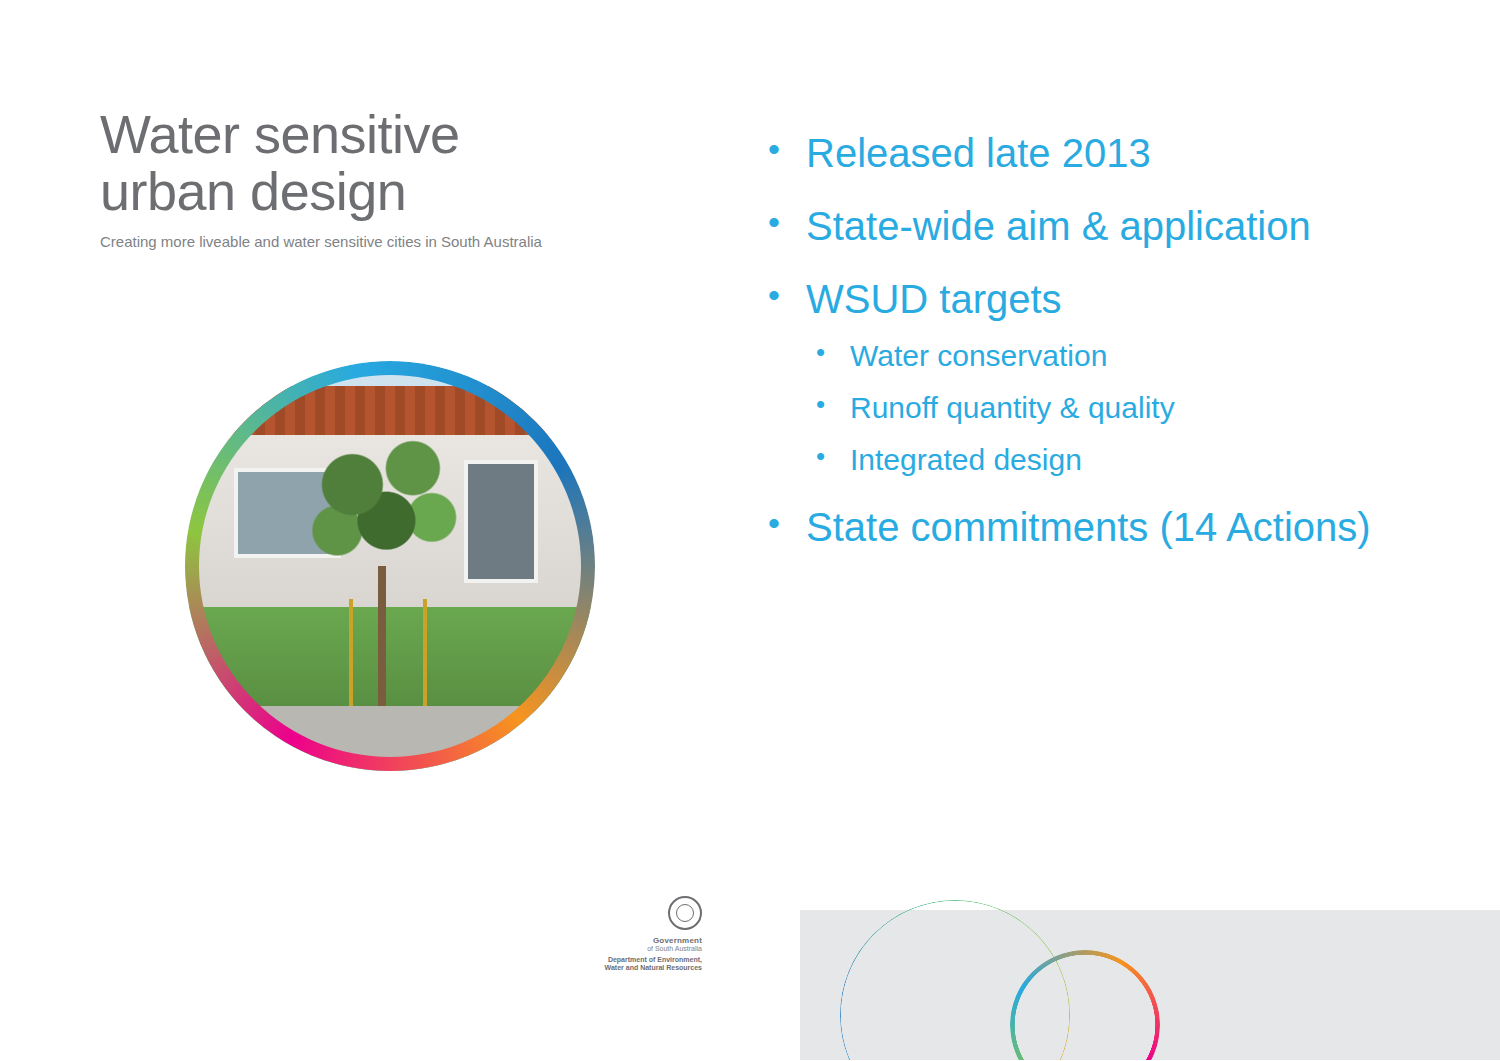Water sensitive
urban design
Creating more liveable and water sensitive cities in South Australia
Government
of South Australia
Department of Environment,
Water and Natural Resources
Released late 2013
State-wide aim & application
WSUD targets
Water conservation
Runoff quantity & quality
Integrated design
State commitments (14 Actions)